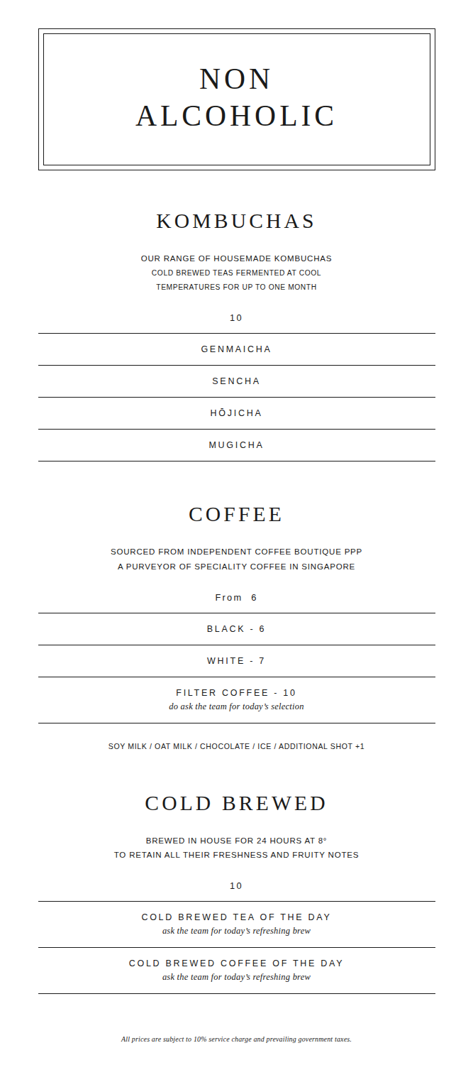Non
Alcoholic
Kombuchas
Our range of housemade kombuchas
Cold brewed teas fermented at cool
temperatures for up to one month
10
Genmaicha
Sencha
HŌjicha
Mugicha
Coffee
Sourced from independent coffee boutique PPP
A purveyor of speciality coffee in Singapore
From 6
Black - 6
White - 7
Filter Coffee - 10 do ask the team for today’s selection
Soy milk / Oat milk / Chocolate / Ice / Additional shot +1
Cold Brewed
Brewed in house for 24 hours at 8°
To retain all their freshness and fruity notes
10
Cold Brewed Tea of the Day ask the team for today’s refreshing brew
Cold Brewed Coffee of the Day ask the team for today’s refreshing brew
All prices are subject to 10% service charge and prevailing government taxes.